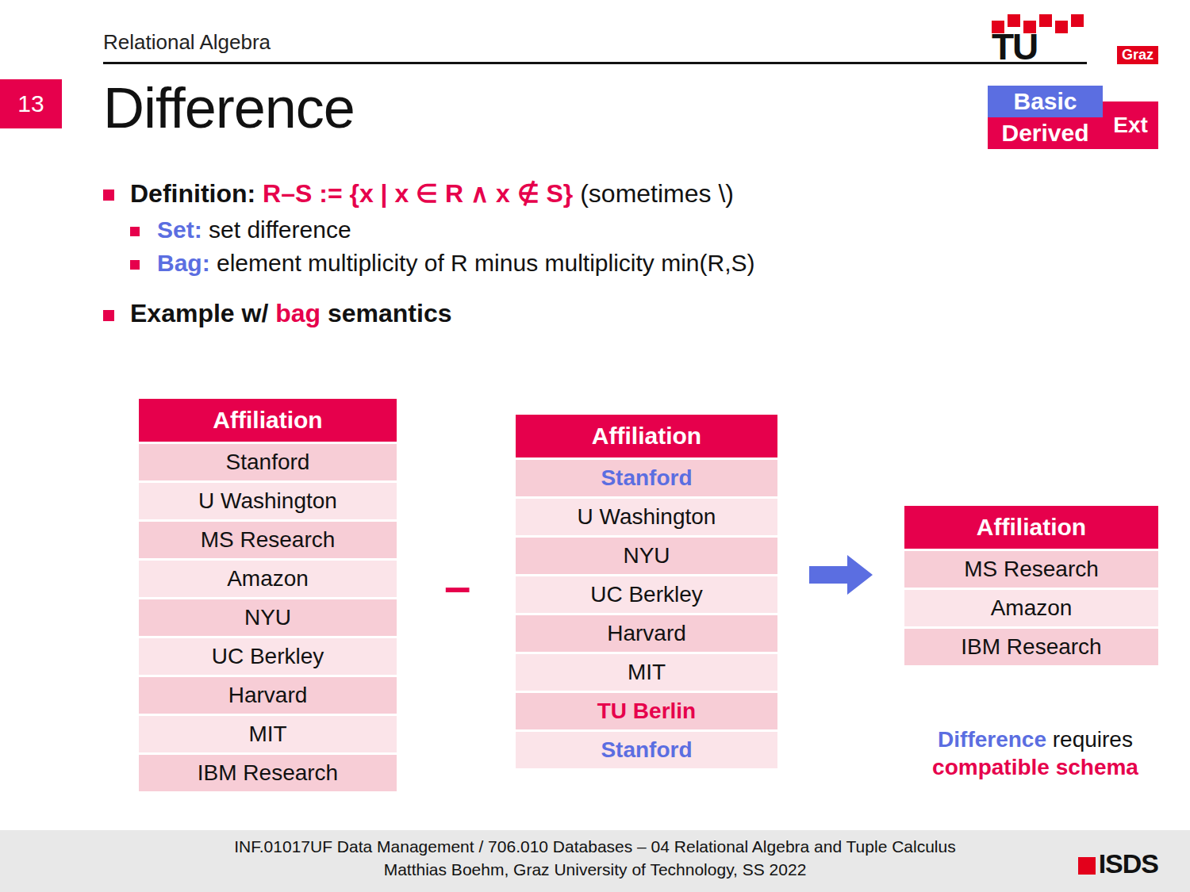Relational Algebra
13
Difference
TU
Graz
Basic
Derived
Ext
Definition: R–S := {x | x ∈ R ∧ x ∉ S} (sometimes \)
Set: set difference
Bag: element multiplicity of R minus multiplicity min(R,S)
Example w/ bag semantics
| Affiliation |
| --- |
| Stanford |
| U Washington |
| MS Research |
| Amazon |
| NYU |
| UC Berkley |
| Harvard |
| MIT |
| IBM Research |
–
| Affiliation |
| --- |
| Stanford |
| U Washington |
| NYU |
| UC Berkley |
| Harvard |
| MIT |
| TU Berlin |
| Stanford |
| Affiliation |
| --- |
| MS Research |
| Amazon |
| IBM Research |
Difference requires
compatible schema
INF.01017UF Data Management / 706.010 Databases – 04 Relational Algebra and Tuple Calculus
Matthias Boehm, Graz University of Technology, SS 2022
ISDS